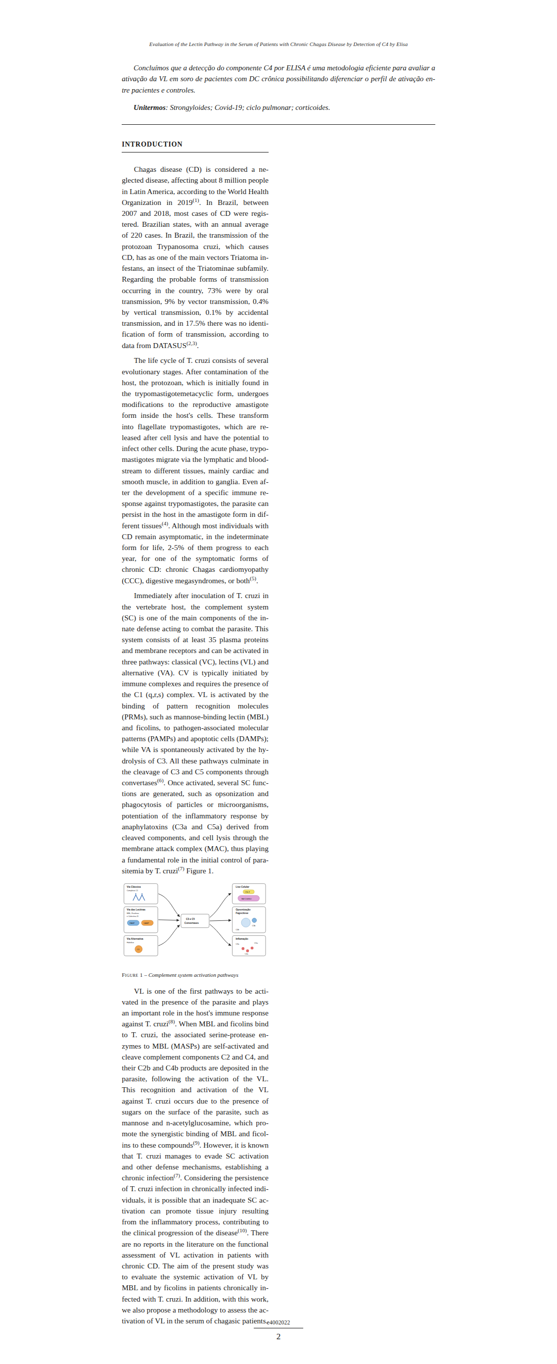Evaluation of the Lectin Pathway in the Serum of Patients with Chronic Chagas Disease by Detection of C4 by Elisa
Concluímos que a detecção do componente C4 por ELISA é uma metodologia eficiente para avaliar a ativação da VL em soro de pacientes com DC crônica possibilitando diferenciar o perfil de ativação entre pacientes e controles.
Unitermos: Strongyloides; Covid-19; ciclo pulmonar; corticoides.
Introduction
Chagas disease (CD) is considered a neglected disease, affecting about 8 million people in Latin America, according to the World Health Organization in 2019(1). In Brazil, between 2007 and 2018, most cases of CD were registered. Brazilian states, with an annual average of 220 cases. In Brazil, the transmission of the protozoan Trypanosoma cruzi, which causes CD, has as one of the main vectors Triatoma infestans, an insect of the Triatominae subfamily. Regarding the probable forms of transmission occurring in the country, 73% were by oral transmission, 9% by vector transmission, 0.4% by vertical transmission, 0.1% by accidental transmission, and in 17.5% there was no identification of form of transmission, according to data from DATASUS(2,3).
The life cycle of T. cruzi consists of several evolutionary stages. After contamination of the host, the protozoan, which is initially found in the trypomastigotemetacyclic form, undergoes modifications to the reproductive amastigote form inside the host's cells. These transform into flagellate trypomastigotes, which are released after cell lysis and have the potential to infect other cells. During the acute phase, trypomastigotes migrate via the lymphatic and bloodstream to different tissues, mainly cardiac and smooth muscle, in addition to ganglia. Even after the development of a specific immune response against trypomastigotes, the parasite can persist in the host in the amastigote form in different tissues(4). Although most individuals with CD remain asymptomatic, in the indeterminate form for life, 2-5% of them progress to each year, for one of the symptomatic forms of chronic CD: chronic Chagas cardiomyopathy (CCC), digestive megasyndromes, or both(5).
Immediately after inoculation of T. cruzi in the vertebrate host, the complement system (SC) is one of the main components of the innate defense acting to combat the parasite. This system consists of at least 35 plasma proteins and membrane receptors and can be activated in three pathways: classical (VC), lectins (VL) and alternative (VA). CV is typically initiated by immune complexes and requires the presence of the C1 (q,r,s) complex. VL is activated by the binding of pattern recognition molecules (PRMs), such as mannose-binding lectin (MBL) and ficolins, to pathogen-associated molecular patterns (PAMPs) and apoptotic cells (DAMPs); while VA is spontaneously activated by the hydrolysis of C3. All these pathways culminate in the cleavage of C3 and C5 components through convertases(6). Once activated, several SC functions are generated, such as opsonization and phagocytosis of particles or microorganisms, potentiation of the inflammatory response by anaphylatoxins (C3a and C5a) derived from cleaved components, and cell lysis through the membrane attack complex (MAC), thus playing a fundamental role in the initial control of parasitemia by T. cruzi(7) Figure 1.
Via Clássica Complexo C1 Via das Lectinas MBL, Ficolinas e Colectina-11 PAMP DAMP Via Alternativa Hidrólise C3 C3 e C5 Convertases Lise Celular C5b-9 PATÓGENO Opsonização Fagocitose C3b C4b Inflamação C3a C5a C4a
Figure 1 – Complement system activation pathways
VL is one of the first pathways to be activated in the presence of the parasite and plays an important role in the host's immune response against T. cruzi(8). When MBL and ficolins bind to T. cruzi, the associated serine-protease enzymes to MBL (MASPs) are self-activated and cleave complement components C2 and C4, and their C2b and C4b products are deposited in the parasite, following the activation of the VL. This recognition and activation of the VL against T. cruzi occurs due to the presence of sugars on the surface of the parasite, such as mannose and n-acetylglucosamine, which promote the synergistic binding of MBL and ficolins to these compounds(9). However, it is known that T. cruzi manages to evade SC activation and other defense mechanisms, establishing a chronic infection(7). Considering the persistence of T. cruzi infection in chronically infected individuals, it is possible that an inadequate SC activation can promote tissue injury resulting from the inflammatory process, contributing to the clinical progression of the disease(10). There are no reports in the literature on the functional assessment of VL activation in patients with chronic CD. The aim of the present study was to evaluate the systemic activation of VL by MBL and by ficolins in patients chronically infected with T. cruzi. In addition, with this work, we also propose a methodology to assess the activation of VL in the serum of chagasic patients.
e4002022
2